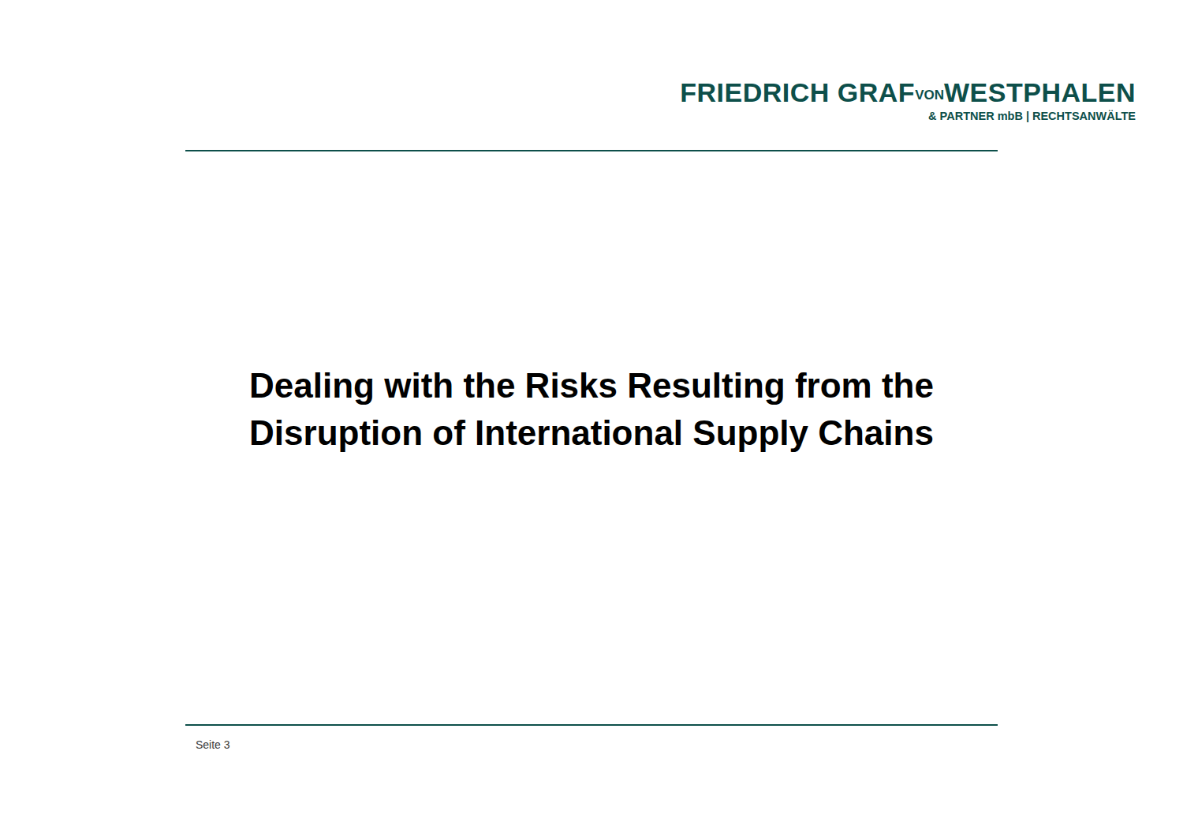FRIEDRICH GRAFVONWESTPHALEN
& PARTNER mbB | RECHTSANWÄLTE
Dealing with the Risks Resulting from the Disruption of International Supply Chains
Seite 3